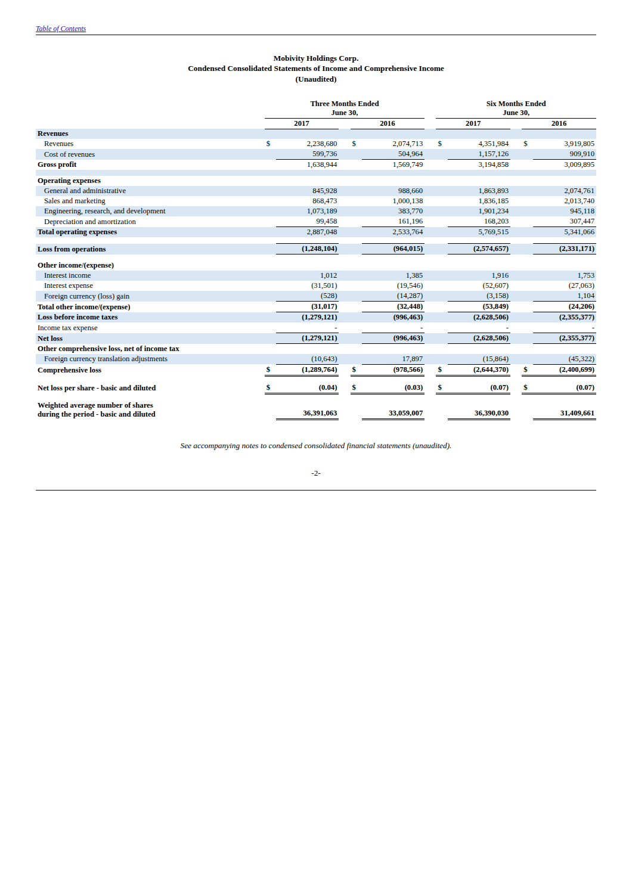Table of Contents
Mobivity Holdings Corp.
Condensed Consolidated Statements of Income and Comprehensive Income
(Unaudited)
| | Three Months Ended June 30, | | Six Months Ended June 30, |
| | 2017 | | 2016 | | 2017 | | 2016 |
| Revenues | |
| Revenues | $ | 2,238,680 | | $ | 2,074,713 | | $ | 4,351,984 | | $ | 3,919,805 |
| Cost of revenues | | 599,736 | | | 504,964 | | | 1,157,126 | | | 909,910 |
| Gross profit | | 1,638,944 | | | 1,569,749 | | | 3,194,858 | | | 3,009,895 |
| Operating expenses | |
| General and administrative | | 845,928 | | | 988,660 | | | 1,863,893 | | | 2,074,761 |
| Sales and marketing | | 868,473 | | | 1,000,138 | | | 1,836,185 | | | 2,013,740 |
| Engineering, research, and development | | 1,073,189 | | | 383,770 | | | 1,901,234 | | | 945,118 |
| Depreciation and amortization | | 99,458 | | | 161,196 | | | 168,203 | | | 307,447 |
| Total operating expenses | | 2,887,048 | | | 2,533,764 | | | 5,769,515 | | | 5,341,066 |
| Loss from operations | | (1,248,104) | | | (964,015) | | | (2,574,657) | | | (2,331,171) |
| Other income/(expense) | |
| Interest income | | 1,012 | | | 1,385 | | | 1,916 | | | 1,753 |
| Interest expense | | (31,501) | | | (19,546) | | | (52,607) | | | (27,063) |
| Foreign currency (loss) gain | | (528) | | | (14,287) | | | (3,158) | | | 1,104 |
| Total other income/(expense) | | (31,017) | | | (32,448) | | | (53,849) | | | (24,206) |
| Loss before income taxes | | (1,279,121) | | | (996,463) | | | (2,628,506) | | | (2,355,377) |
| Income tax expense | | - | | | - | | | - | | | - |
| Net loss | | (1,279,121) | | | (996,463) | | | (2,628,506) | | | (2,355,377) |
| Other comprehensive loss, net of income tax | |
| Foreign currency translation adjustments | | (10,643) | | | 17,897 | | | (15,864) | | | (45,322) |
| Comprehensive loss | $ | (1,289,764) | | $ | (978,566) | | $ | (2,644,370) | | $ | (2,400,699) |
| Net loss per share - basic and diluted | $ | (0.04) | | $ | (0.03) | | $ | (0.07) | | $ | (0.07) |
| Weighted average number of shares during the period - basic and diluted | | 36,391,063 | | | 33,059,007 | | | 36,390,030 | | | 31,409,661 |
See accompanying notes to condensed consolidated financial statements (unaudited).
-2-